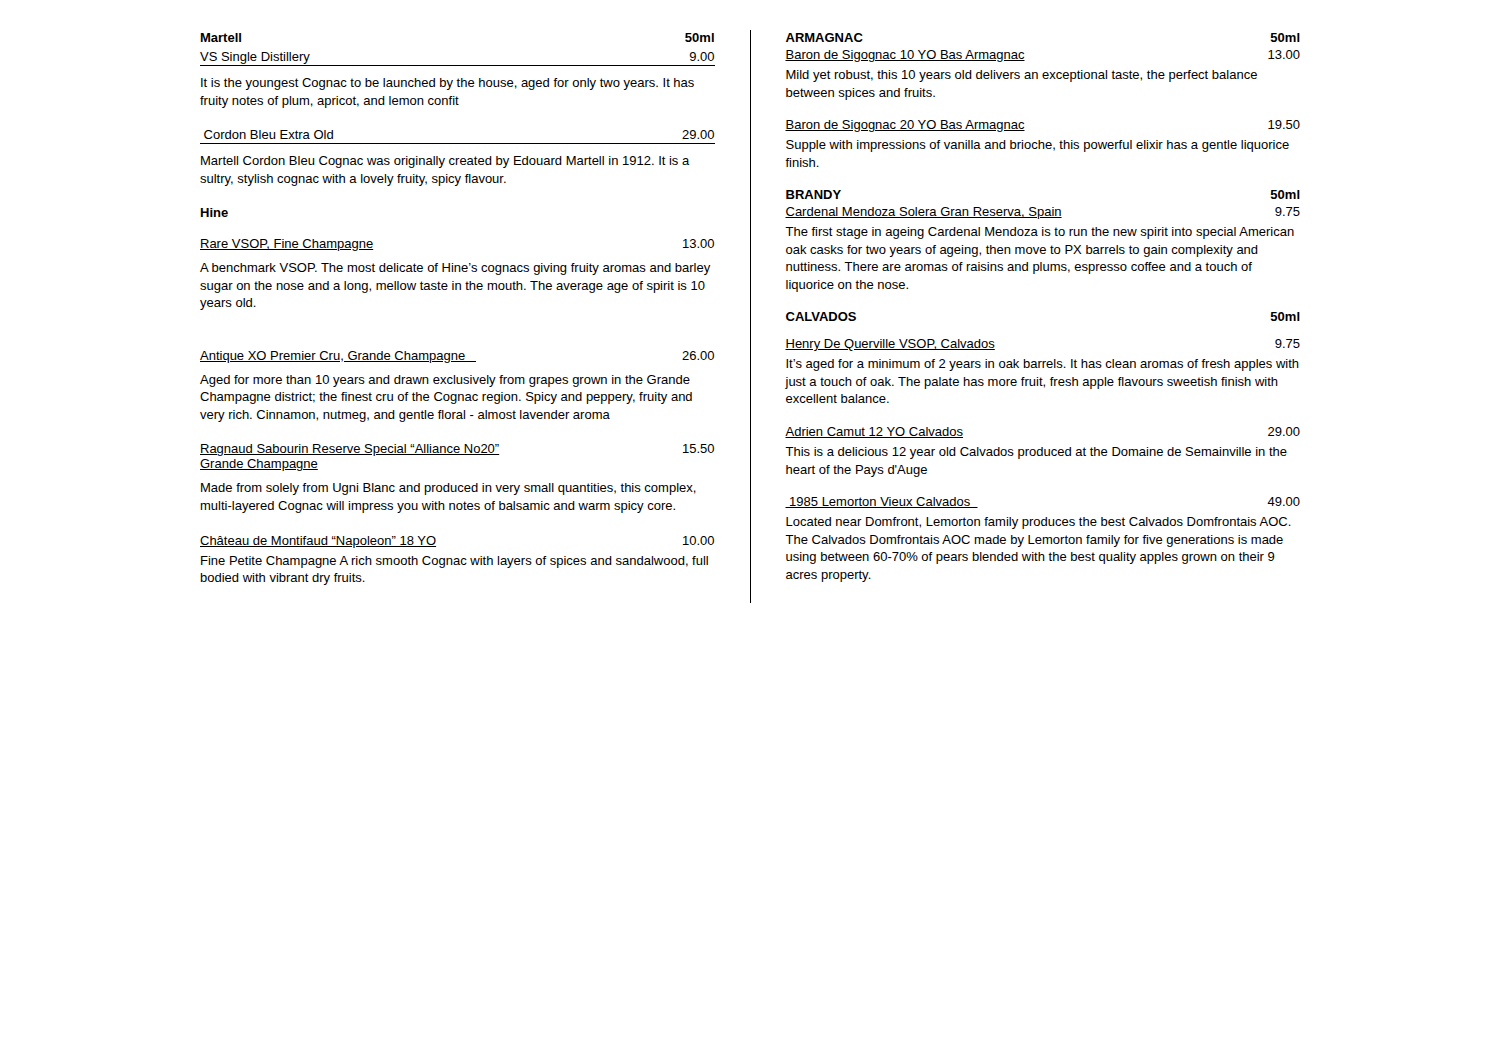Martell 50ml
VS Single Distillery 9.00
It is the youngest Cognac to be launched by the house, aged for only two years. It has fruity notes of plum, apricot, and lemon confit
Cordon Bleu Extra Old 29.00
Martell Cordon Bleu Cognac was originally created by Edouard Martell in 1912. It is a sultry, stylish cognac with a lovely fruity, spicy flavour.
Hine
Rare VSOP, Fine Champagne 13.00
A benchmark VSOP. The most delicate of Hine’s cognacs giving fruity aromas and barley sugar on the nose and a long, mellow taste in the mouth. The average age of spirit is 10 years old.
Antique XO Premier Cru, Grande Champagne 26.00
Aged for more than 10 years and drawn exclusively from grapes grown in the Grande Champagne district; the finest cru of the Cognac region. Spicy and peppery, fruity and very rich. Cinnamon, nutmeg, and gentle floral - almost lavender aroma
Ragnaud Sabourin Reserve Special “Alliance No20” 15.50
Grande Champagne
Made from solely from Ugni Blanc and produced in very small quantities, this complex, multi-layered Cognac will impress you with notes of balsamic and warm spicy core.
Château de Montifaud “Napoleon” 18 YO 10.00
Fine Petite Champagne A rich smooth Cognac with layers of spices and sandalwood, full bodied with vibrant dry fruits.
ARMAGNAC 50ml
Baron de Sigognac 10 YO Bas Armagnac 13.00
Mild yet robust, this 10 years old delivers an exceptional taste, the perfect balance between spices and fruits.
Baron de Sigognac 20 YO Bas Armagnac 19.50
Supple with impressions of vanilla and brioche, this powerful elixir has a gentle liquorice finish.
BRANDY 50ml
Cardenal Mendoza Solera Gran Reserva, Spain 9.75
The first stage in ageing Cardenal Mendoza is to run the new spirit into special American oak casks for two years of ageing, then move to PX barrels to gain complexity and nuttiness. There are aromas of raisins and plums, espresso coffee and a touch of liquorice on the nose.
CALVADOS 50ml
Henry De Querville VSOP, Calvados 9.75
It’s aged for a minimum of 2 years in oak barrels. It has clean aromas of fresh apples with just a touch of oak. The palate has more fruit, fresh apple flavours sweetish finish with excellent balance.
Adrien Camut 12 YO Calvados 29.00
This is a delicious 12 year old Calvados produced at the Domaine de Semainville in the heart of the Pays d'Auge
1985 Lemorton Vieux Calvados 49.00
Located near Domfront, Lemorton family produces the best Calvados Domfrontais AOC. The Calvados Domfrontais AOC made by Lemorton family for five generations is made using between 60-70% of pears blended with the best quality apples grown on their 9 acres property.